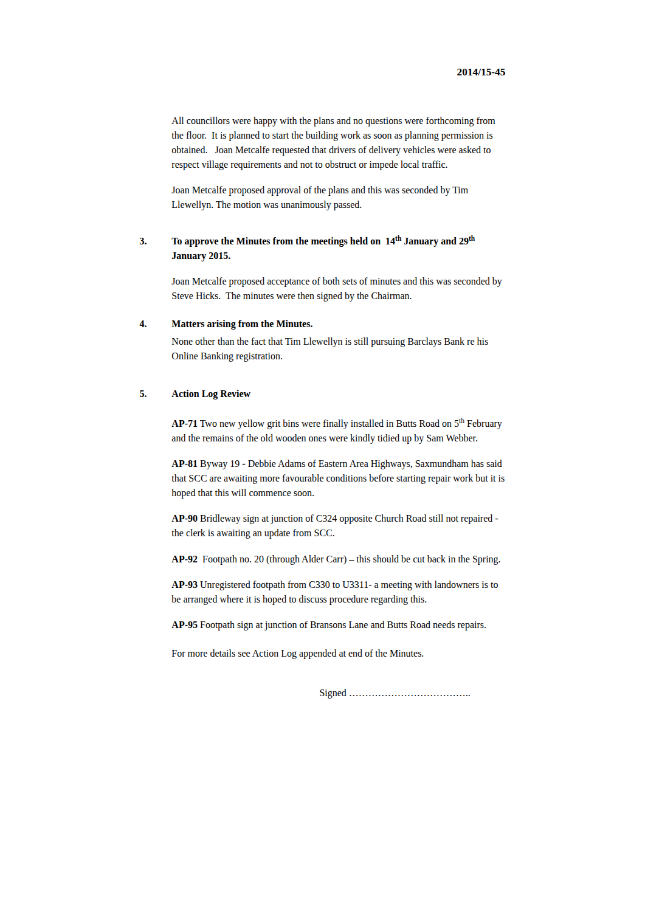2014/15-45
All councillors were happy with the plans and no questions were forthcoming from the floor. It is planned to start the building work as soon as planning permission is obtained. Joan Metcalfe requested that drivers of delivery vehicles were asked to respect village requirements and not to obstruct or impede local traffic.
Joan Metcalfe proposed approval of the plans and this was seconded by Tim Llewellyn. The motion was unanimously passed.
3.
To approve the Minutes from the meetings held on 14th January and 29th January 2015.
Joan Metcalfe proposed acceptance of both sets of minutes and this was seconded by Steve Hicks. The minutes were then signed by the Chairman.
4.
Matters arising from the Minutes.
None other than the fact that Tim Llewellyn is still pursuing Barclays Bank re his Online Banking registration.
5.
Action Log Review
AP-71 Two new yellow grit bins were finally installed in Butts Road on 5th February and the remains of the old wooden ones were kindly tidied up by Sam Webber.
AP-81 Byway 19 - Debbie Adams of Eastern Area Highways, Saxmundham has said that SCC are awaiting more favourable conditions before starting repair work but it is hoped that this will commence soon.
AP-90 Bridleway sign at junction of C324 opposite Church Road still not repaired - the clerk is awaiting an update from SCC.
AP-92 Footpath no. 20 (through Alder Carr) – this should be cut back in the Spring.
AP-93 Unregistered footpath from C330 to U3311- a meeting with landowners is to be arranged where it is hoped to discuss procedure regarding this.
AP-95 Footpath sign at junction of Bransons Lane and Butts Road needs repairs.
For more details see Action Log appended at end of the Minutes.
Signed ………………………………..